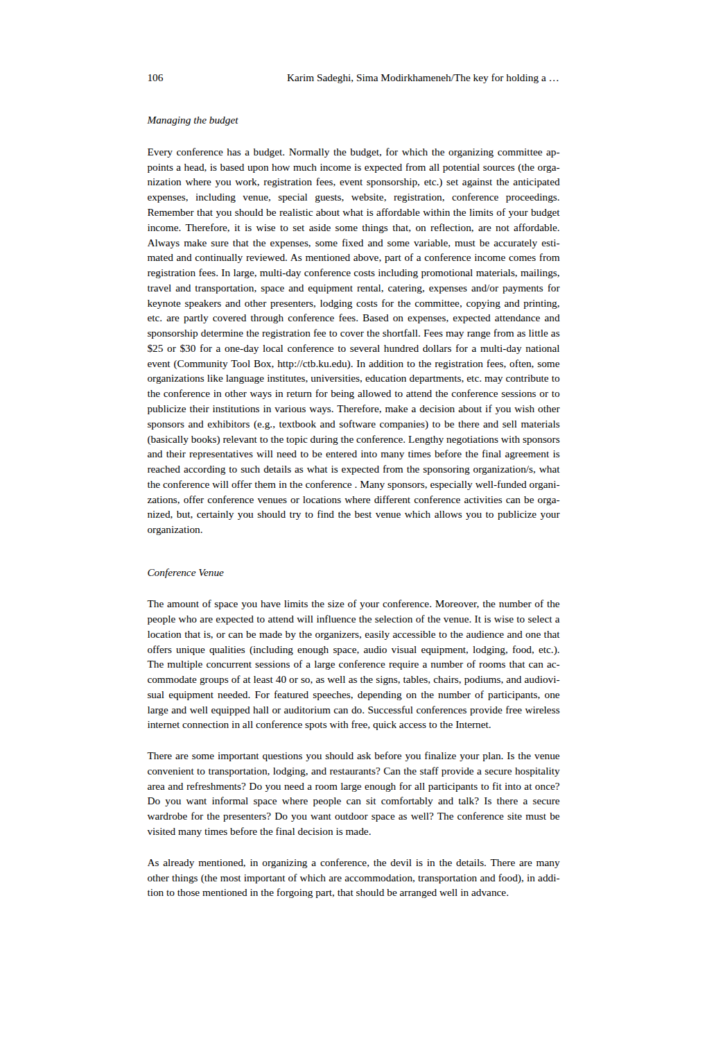106 Karim Sadeghi, Sima Modirkhameneh/The key for holding a …
Managing the budget
Every conference has a budget. Normally the budget, for which the organizing committee appoints a head, is based upon how much income is expected from all potential sources (the organization where you work, registration fees, event sponsorship, etc.) set against the anticipated expenses, including venue, special guests, website, registration, conference proceedings. Remember that you should be realistic about what is affordable within the limits of your budget income. Therefore, it is wise to set aside some things that, on reflection, are not affordable. Always make sure that the expenses, some fixed and some variable, must be accurately estimated and continually reviewed. As mentioned above, part of a conference income comes from registration fees. In large, multi-day conference costs including promotional materials, mailings, travel and transportation, space and equipment rental, catering, expenses and/or payments for keynote speakers and other presenters, lodging costs for the committee, copying and printing, etc. are partly covered through conference fees. Based on expenses, expected attendance and sponsorship determine the registration fee to cover the shortfall. Fees may range from as little as $25 or $30 for a one-day local conference to several hundred dollars for a multi-day national event (Community Tool Box, http://ctb.ku.edu). In addition to the registration fees, often, some organizations like language institutes, universities, education departments, etc. may contribute to the conference in other ways in return for being allowed to attend the conference sessions or to publicize their institutions in various ways. Therefore, make a decision about if you wish other sponsors and exhibitors (e.g., textbook and software companies) to be there and sell materials (basically books) relevant to the topic during the conference. Lengthy negotiations with sponsors and their representatives will need to be entered into many times before the final agreement is reached according to such details as what is expected from the sponsoring organization/s, what the conference will offer them in the conference . Many sponsors, especially well-funded organizations, offer conference venues or locations where different conference activities can be organized, but, certainly you should try to find the best venue which allows you to publicize your organization.
Conference Venue
The amount of space you have limits the size of your conference. Moreover, the number of the people who are expected to attend will influence the selection of the venue. It is wise to select a location that is, or can be made by the organizers, easily accessible to the audience and one that offers unique qualities (including enough space, audio visual equipment, lodging, food, etc.). The multiple concurrent sessions of a large conference require a number of rooms that can accommodate groups of at least 40 or so, as well as the signs, tables, chairs, podiums, and audiovisual equipment needed. For featured speeches, depending on the number of participants, one large and well equipped hall or auditorium can do. Successful conferences provide free wireless internet connection in all conference spots with free, quick access to the Internet.
There are some important questions you should ask before you finalize your plan. Is the venue convenient to transportation, lodging, and restaurants? Can the staff provide a secure hospitality area and refreshments? Do you need a room large enough for all participants to fit into at once? Do you want informal space where people can sit comfortably and talk? Is there a secure wardrobe for the presenters? Do you want outdoor space as well? The conference site must be visited many times before the final decision is made.
As already mentioned, in organizing a conference, the devil is in the details. There are many other things (the most important of which are accommodation, transportation and food), in addition to those mentioned in the forgoing part, that should be arranged well in advance.